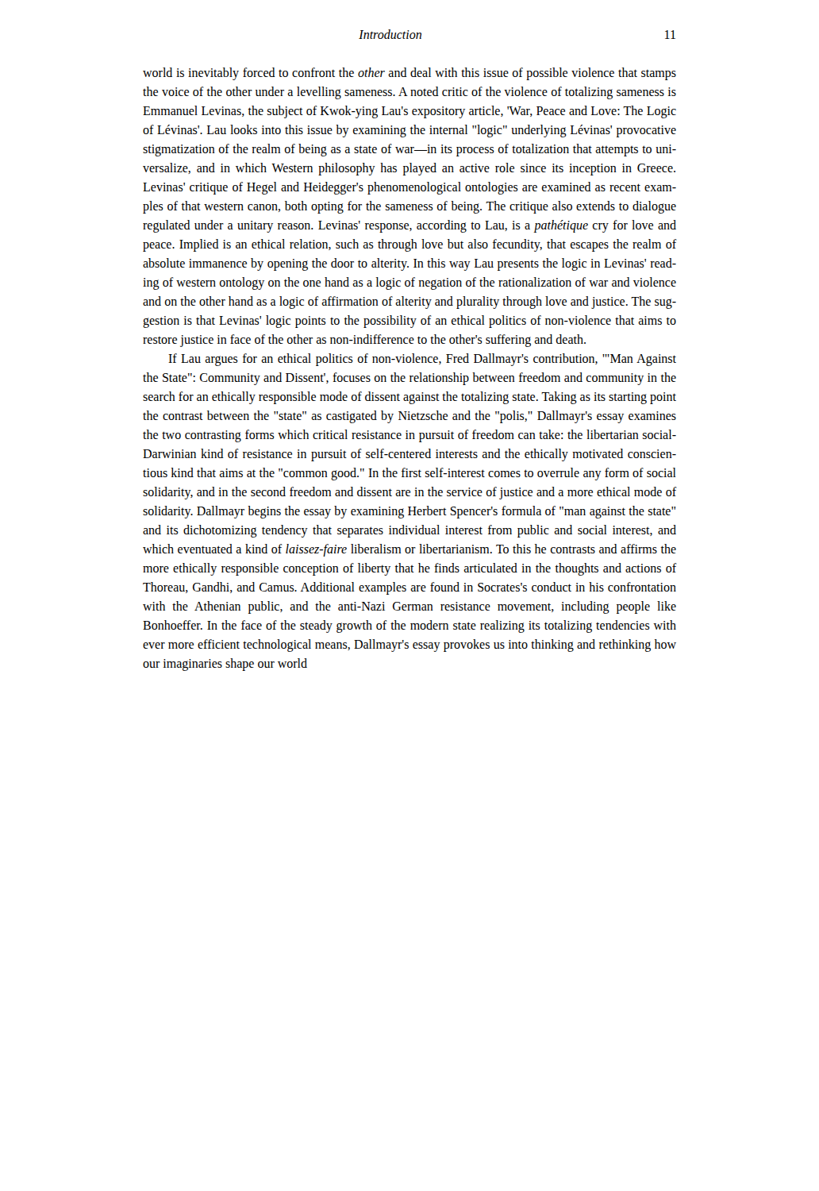Introduction 11
world is inevitably forced to confront the other and deal with this issue of possible violence that stamps the voice of the other under a levelling sameness. A noted critic of the violence of totalizing sameness is Emmanuel Levinas, the subject of Kwok-ying Lau's expository article, 'War, Peace and Love: The Logic of Lévinas'. Lau looks into this issue by examining the internal "logic" underlying Lévinas' provocative stigmatization of the realm of being as a state of war—in its process of totalization that attempts to universalize, and in which Western philosophy has played an active role since its inception in Greece. Levinas' critique of Hegel and Heidegger's phenomenological ontologies are examined as recent examples of that western canon, both opting for the sameness of being. The critique also extends to dialogue regulated under a unitary reason. Levinas' response, according to Lau, is a pathétique cry for love and peace. Implied is an ethical relation, such as through love but also fecundity, that escapes the realm of absolute immanence by opening the door to alterity. In this way Lau presents the logic in Levinas' reading of western ontology on the one hand as a logic of negation of the rationalization of war and violence and on the other hand as a logic of affirmation of alterity and plurality through love and justice. The suggestion is that Levinas' logic points to the possibility of an ethical politics of non-violence that aims to restore justice in face of the other as non-indifference to the other's suffering and death.
If Lau argues for an ethical politics of non-violence, Fred Dallmayr's contribution, '"Man Against the State": Community and Dissent', focuses on the relationship between freedom and community in the search for an ethically responsible mode of dissent against the totalizing state. Taking as its starting point the contrast between the "state" as castigated by Nietzsche and the "polis," Dallmayr's essay examines the two contrasting forms which critical resistance in pursuit of freedom can take: the libertarian social-Darwinian kind of resistance in pursuit of self-centered interests and the ethically motivated conscientious kind that aims at the "common good." In the first self-interest comes to overrule any form of social solidarity, and in the second freedom and dissent are in the service of justice and a more ethical mode of solidarity. Dallmayr begins the essay by examining Herbert Spencer's formula of "man against the state" and its dichotomizing tendency that separates individual interest from public and social interest, and which eventuated a kind of laissez-faire liberalism or libertarianism. To this he contrasts and affirms the more ethically responsible conception of liberty that he finds articulated in the thoughts and actions of Thoreau, Gandhi, and Camus. Additional examples are found in Socrates's conduct in his confrontation with the Athenian public, and the anti-Nazi German resistance movement, including people like Bonhoeffer. In the face of the steady growth of the modern state realizing its totalizing tendencies with ever more efficient technological means, Dallmayr's essay provokes us into thinking and rethinking how our imaginaries shape our world